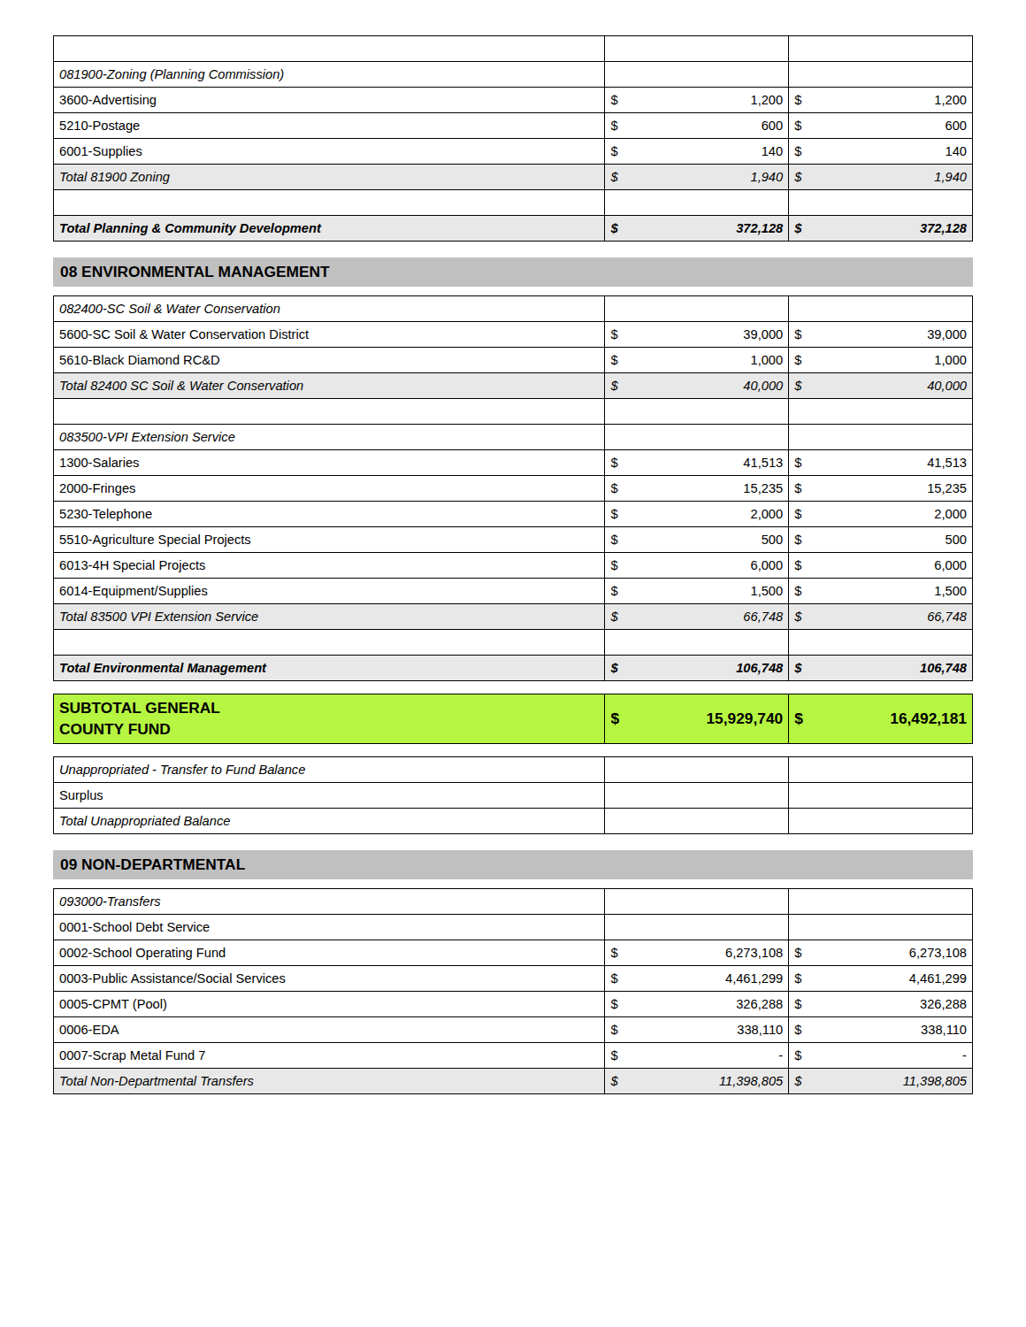| 081900-Zoning (Planning Commission) | | |
| 3600-Advertising | $ 1,200 | $ 1,200 |
| 5210-Postage | $ 600 | $ 600 |
| 6001-Supplies | $ 140 | $ 140 |
| Total 81900 Zoning | $ 1,940 | $ 1,940 |
| Total Planning & Community Development | $ 372,128 | $ 372,128 |
08 ENVIRONMENTAL MANAGEMENT
| 082400-SC Soil & Water Conservation | | |
| 5600-SC Soil & Water Conservation District | $ 39,000 | $ 39,000 |
| 5610-Black Diamond RC&D | $ 1,000 | $ 1,000 |
| Total 82400 SC Soil & Water Conservation | $ 40,000 | $ 40,000 |
| 083500-VPI Extension Service | | |
| 1300-Salaries | $ 41,513 | $ 41,513 |
| 2000-Fringes | $ 15,235 | $ 15,235 |
| 5230-Telephone | $ 2,000 | $ 2,000 |
| 5510-Agriculture Special Projects | $ 500 | $ 500 |
| 6013-4H Special Projects | $ 6,000 | $ 6,000 |
| 6014-Equipment/Supplies | $ 1,500 | $ 1,500 |
| Total 83500 VPI Extension Service | $ 66,748 | $ 66,748 |
| Total Environmental Management | $ 106,748 | $ 106,748 |
| SUBTOTAL GENERAL COUNTY FUND | $ 15,929,740 | $ 16,492,181 |
| Unappropriated - Transfer to Fund Balance | | |
| Surplus | | |
| Total Unappropriated Balance | | |
09 NON-DEPARTMENTAL
| 093000-Transfers | | |
| 0001-School Debt Service | | |
| 0002-School Operating Fund | $ 6,273,108 | $ 6,273,108 |
| 0003-Public Assistance/Social Services | $ 4,461,299 | $ 4,461,299 |
| 0005-CPMT (Pool) | $ 326,288 | $ 326,288 |
| 0006-EDA | $ 338,110 | $ 338,110 |
| 0007-Scrap Metal Fund 7 | $ - | $ - |
| Total Non-Departmental Transfers | $ 11,398,805 | $ 11,398,805 |